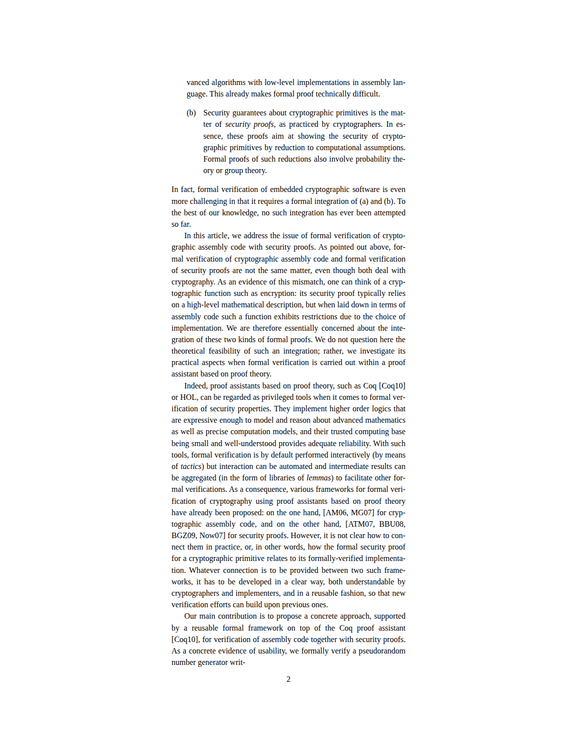vanced algorithms with low-level implementations in assembly language. This already makes formal proof technically difficult.
(b) Security guarantees about cryptographic primitives is the matter of security proofs, as practiced by cryptographers. In essence, these proofs aim at showing the security of cryptographic primitives by reduction to computational assumptions. Formal proofs of such reductions also involve probability theory or group theory.
In fact, formal verification of embedded cryptographic software is even more challenging in that it requires a formal integration of (a) and (b). To the best of our knowledge, no such integration has ever been attempted so far.
In this article, we address the issue of formal verification of cryptographic assembly code with security proofs. As pointed out above, formal verification of cryptographic assembly code and formal verification of security proofs are not the same matter, even though both deal with cryptography. As an evidence of this mismatch, one can think of a cryptographic function such as encryption: its security proof typically relies on a high-level mathematical description, but when laid down in terms of assembly code such a function exhibits restrictions due to the choice of implementation. We are therefore essentially concerned about the integration of these two kinds of formal proofs. We do not question here the theoretical feasibility of such an integration; rather, we investigate its practical aspects when formal verification is carried out within a proof assistant based on proof theory.
Indeed, proof assistants based on proof theory, such as Coq [Coq10] or HOL, can be regarded as privileged tools when it comes to formal verification of security properties. They implement higher order logics that are expressive enough to model and reason about advanced mathematics as well as precise computation models, and their trusted computing base being small and well-understood provides adequate reliability. With such tools, formal verification is by default performed interactively (by means of tactics) but interaction can be automated and intermediate results can be aggregated (in the form of libraries of lemmas) to facilitate other formal verifications. As a consequence, various frameworks for formal verification of cryptography using proof assistants based on proof theory have already been proposed: on the one hand, [AM06, MG07] for cryptographic assembly code, and on the other hand, [ATM07, BBU08, BGZ09, Now07] for security proofs. However, it is not clear how to connect them in practice, or, in other words, how the formal security proof for a cryptographic primitive relates to its formally-verified implementation. Whatever connection is to be provided between two such frameworks, it has to be developed in a clear way, both understandable by cryptographers and implementers, and in a reusable fashion, so that new verification efforts can build upon previous ones.
Our main contribution is to propose a concrete approach, supported by a reusable formal framework on top of the Coq proof assistant [Coq10], for verification of assembly code together with security proofs. As a concrete evidence of usability, we formally verify a pseudorandom number generator writ-
2